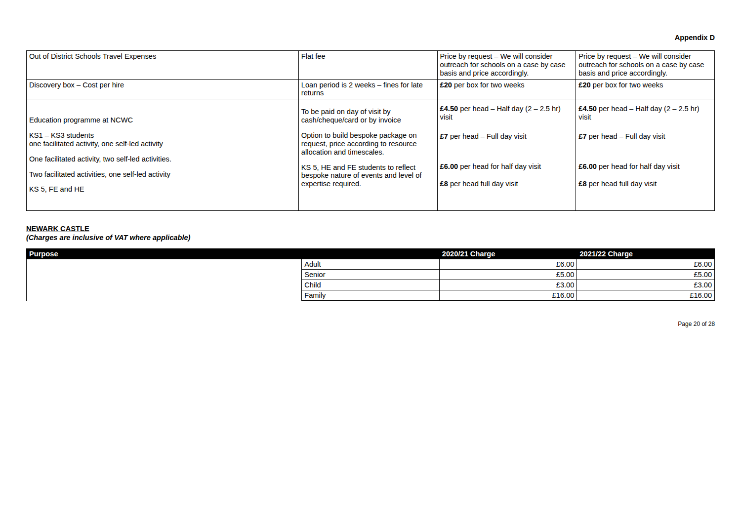Appendix D
| Out of District Schools Travel Expenses | Flat fee | Price by request – We will consider outreach for schools on a case by case basis and price accordingly. | Price by request – We will consider outreach for schools on a case by case basis and price accordingly. |
| Discovery box – Cost per hire | Loan period is 2 weeks – fines for late returns | £20 per box for two weeks | £20 per box for two weeks |
| Education programme at NCWC KS1 – KS3 students one facilitated activity, one self-led activity One facilitated activity, two self-led activities. Two facilitated activities, one self-led activity KS 5, FE and HE | To be paid on day of visit by cash/cheque/card or by invoice Option to build bespoke package on request, price according to resource allocation and timescales. KS 5, HE and FE students to reflect bespoke nature of events and level of expertise required. | £4.50 per head – Half day (2 – 2.5 hr) visit £7 per head – Full day visit £6.00 per head for half day visit £8 per head full day visit | £4.50 per head – Half day (2 – 2.5 hr) visit £7 per head – Full day visit £6.00 per head for half day visit £8 per head full day visit |
NEWARK CASTLE
(Charges are inclusive of VAT where applicable)
| Purpose | | 2020/21 Charge | 2021/22 Charge |
| --- | --- | --- | --- |
| | Adult | £6.00 | £6.00 |
| | Senior | £5.00 | £5.00 |
| | Child | £3.00 | £3.00 |
| | Family | £16.00 | £16.00 |
Page 20 of 28